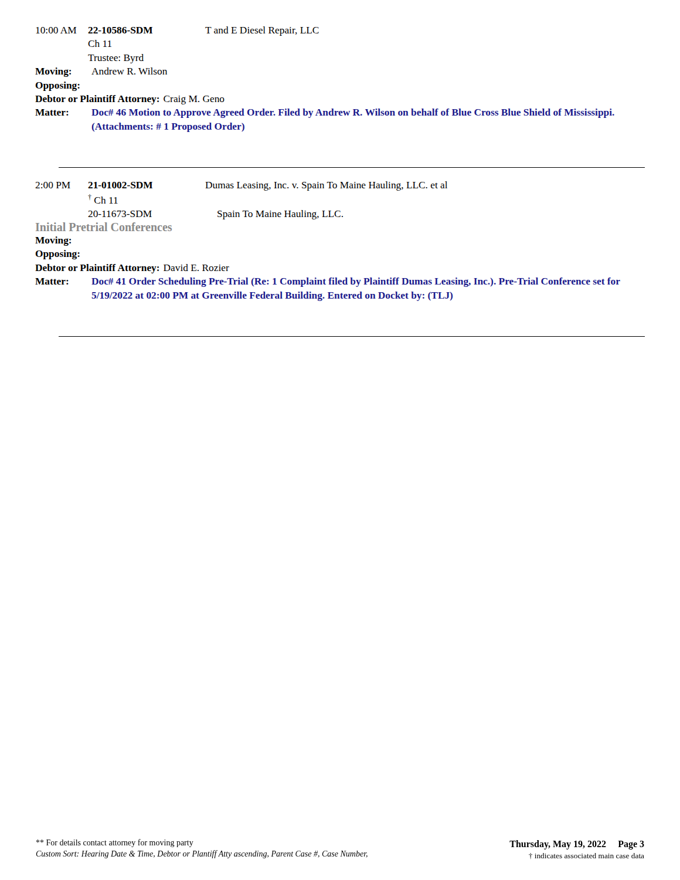10:00 AM
22-10586-SDM
T and E Diesel Repair, LLC
Ch 11
Trustee: Byrd
Moving:
Andrew R. Wilson
Opposing:
Debtor or Plaintiff Attorney:
Craig M. Geno
Matter:
Doc# 46 Motion to Approve Agreed Order. Filed by Andrew R. Wilson on behalf of Blue Cross Blue Shield of Mississippi. (Attachments: # 1 Proposed Order)
2:00 PM
21-01002-SDM
Dumas Leasing, Inc. v. Spain To Maine Hauling, LLC. et al
† Ch 11
20-11673-SDM
Spain To Maine Hauling, LLC.
Initial Pretrial Conferences
Moving:
Opposing:
Debtor or Plaintiff Attorney:
David E. Rozier
Matter:
Doc# 41 Order Scheduling Pre-Trial (Re: 1 Complaint filed by Plaintiff Dumas Leasing, Inc.). Pre-Trial Conference set for 5/19/2022 at 02:00 PM at Greenville Federal Building. Entered on Docket by: (TLJ)
| ** For details contact attorney for moving party Custom Sort: Hearing Date & Time, Debtor or Plantiff Atty ascending, Parent Case #, Case Number, | Thursday, May 19, 2022 Page 3 † indicates associated main case data |